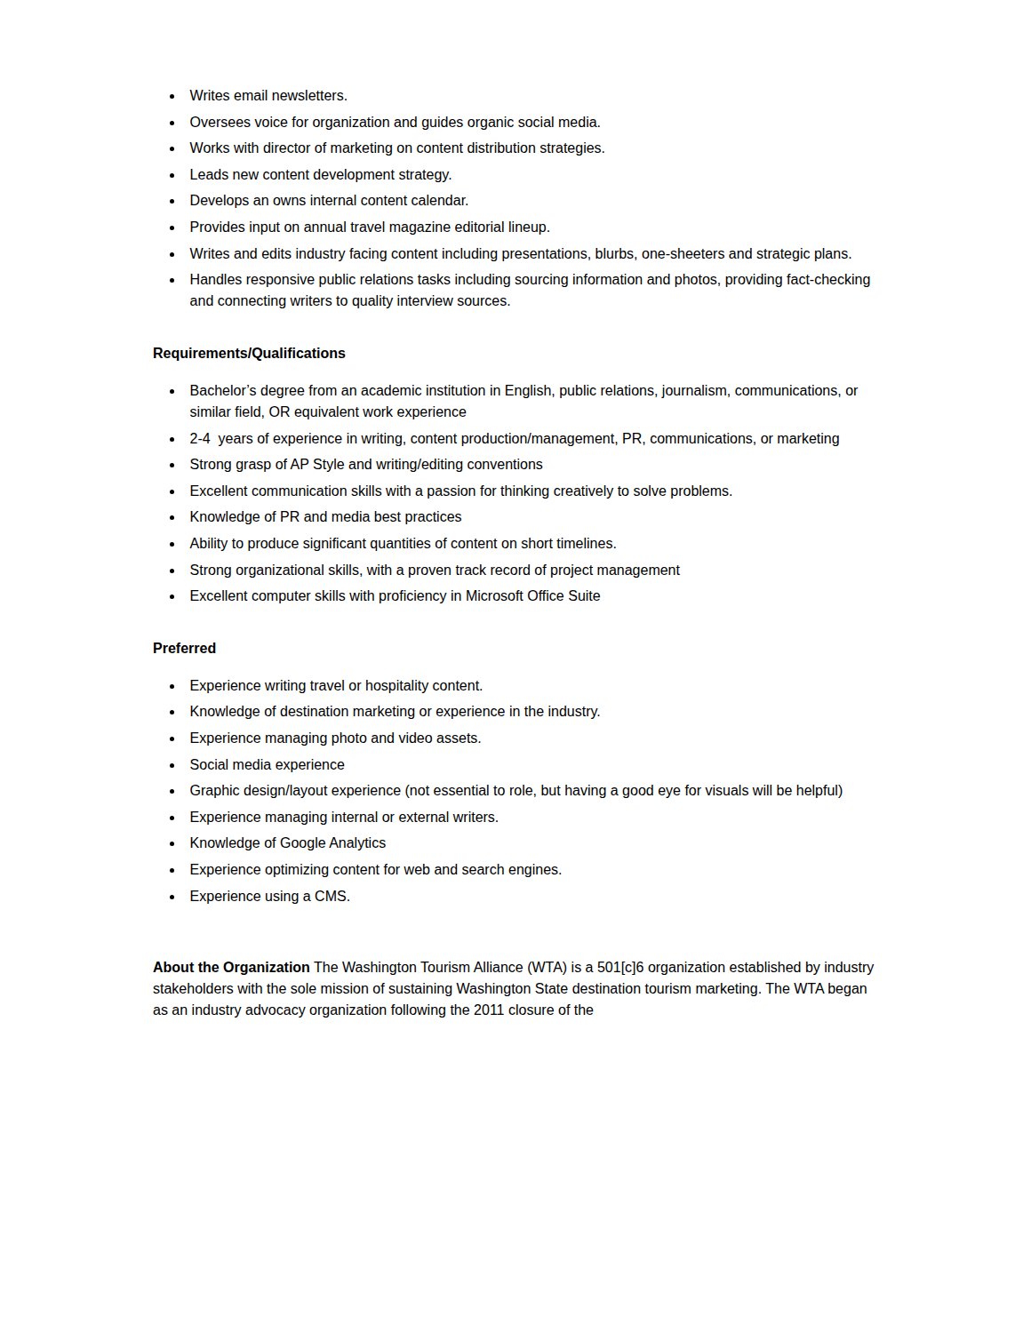Writes email newsletters.
Oversees voice for organization and guides organic social media.
Works with director of marketing on content distribution strategies.
Leads new content development strategy.
Develops an owns internal content calendar.
Provides input on annual travel magazine editorial lineup.
Writes and edits industry facing content including presentations, blurbs, one-sheeters and strategic plans.
Handles responsive public relations tasks including sourcing information and photos, providing fact-checking and connecting writers to quality interview sources.
Requirements/Qualifications
Bachelor’s degree from an academic institution in English, public relations, journalism, communications, or similar field, OR equivalent work experience
2-4 years of experience in writing, content production/management, PR, communications, or marketing
Strong grasp of AP Style and writing/editing conventions
Excellent communication skills with a passion for thinking creatively to solve problems.
Knowledge of PR and media best practices
Ability to produce significant quantities of content on short timelines.
Strong organizational skills, with a proven track record of project management
Excellent computer skills with proficiency in Microsoft Office Suite
Preferred
Experience writing travel or hospitality content.
Knowledge of destination marketing or experience in the industry.
Experience managing photo and video assets.
Social media experience
Graphic design/layout experience (not essential to role, but having a good eye for visuals will be helpful)
Experience managing internal or external writers.
Knowledge of Google Analytics
Experience optimizing content for web and search engines.
Experience using a CMS.
About the Organization The Washington Tourism Alliance (WTA) is a 501[c]6 organization established by industry stakeholders with the sole mission of sustaining Washington State destination tourism marketing. The WTA began as an industry advocacy organization following the 2011 closure of the